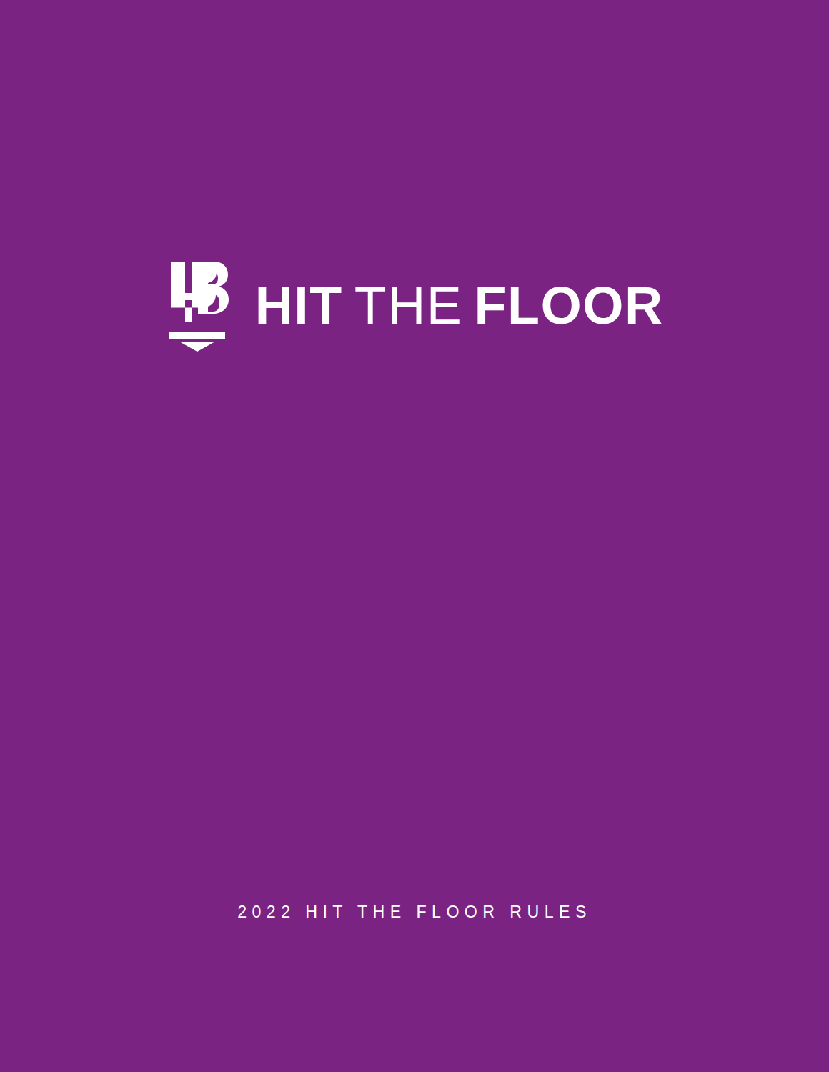Hit The Floor
2022 Hit The Floor Rules